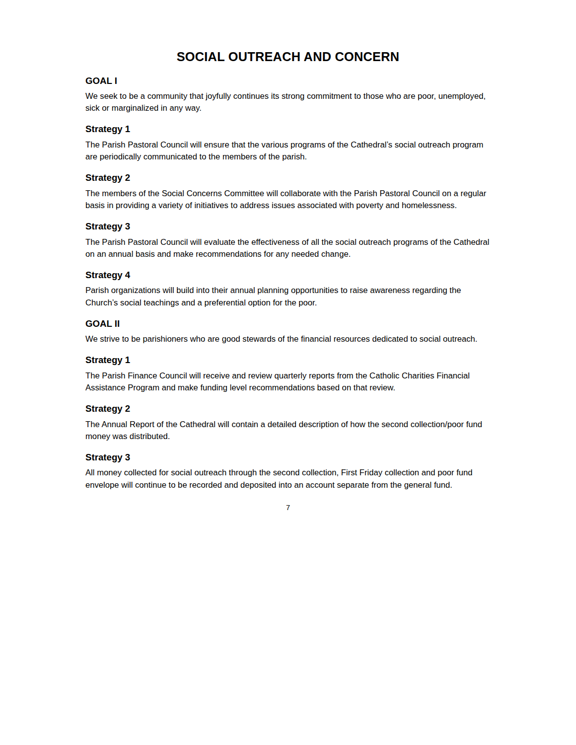SOCIAL OUTREACH AND CONCERN
GOAL I
We seek to be a community that joyfully continues its strong commitment to those who are poor, unemployed, sick or marginalized in any way.
Strategy 1
The Parish Pastoral Council will ensure that the various programs of the Cathedral’s social outreach program are periodically communicated to the members of the parish.
Strategy 2
The members of the Social Concerns Committee will collaborate with the Parish Pastoral Council on a regular basis in providing a variety of initiatives to address issues associated with poverty and homelessness.
Strategy 3
The Parish Pastoral Council will evaluate the effectiveness of all the social outreach programs of the Cathedral on an annual basis and make recommendations for any needed change.
Strategy 4
Parish organizations will build into their annual planning opportunities to raise awareness regarding the Church’s social teachings and a preferential option for the poor.
GOAL II
We strive to be parishioners who are good stewards of the financial resources dedicated to social outreach.
Strategy 1
The Parish Finance Council will receive and review quarterly reports from the Catholic Charities Financial Assistance Program and make funding level recommendations based on that review.
Strategy 2
The Annual Report of the Cathedral will contain a detailed description of how the second collection/poor fund money was distributed.
Strategy 3
All money collected for social outreach through the second collection, First Friday collection and poor fund envelope will continue to be recorded and deposited into an account separate from the general fund.
7